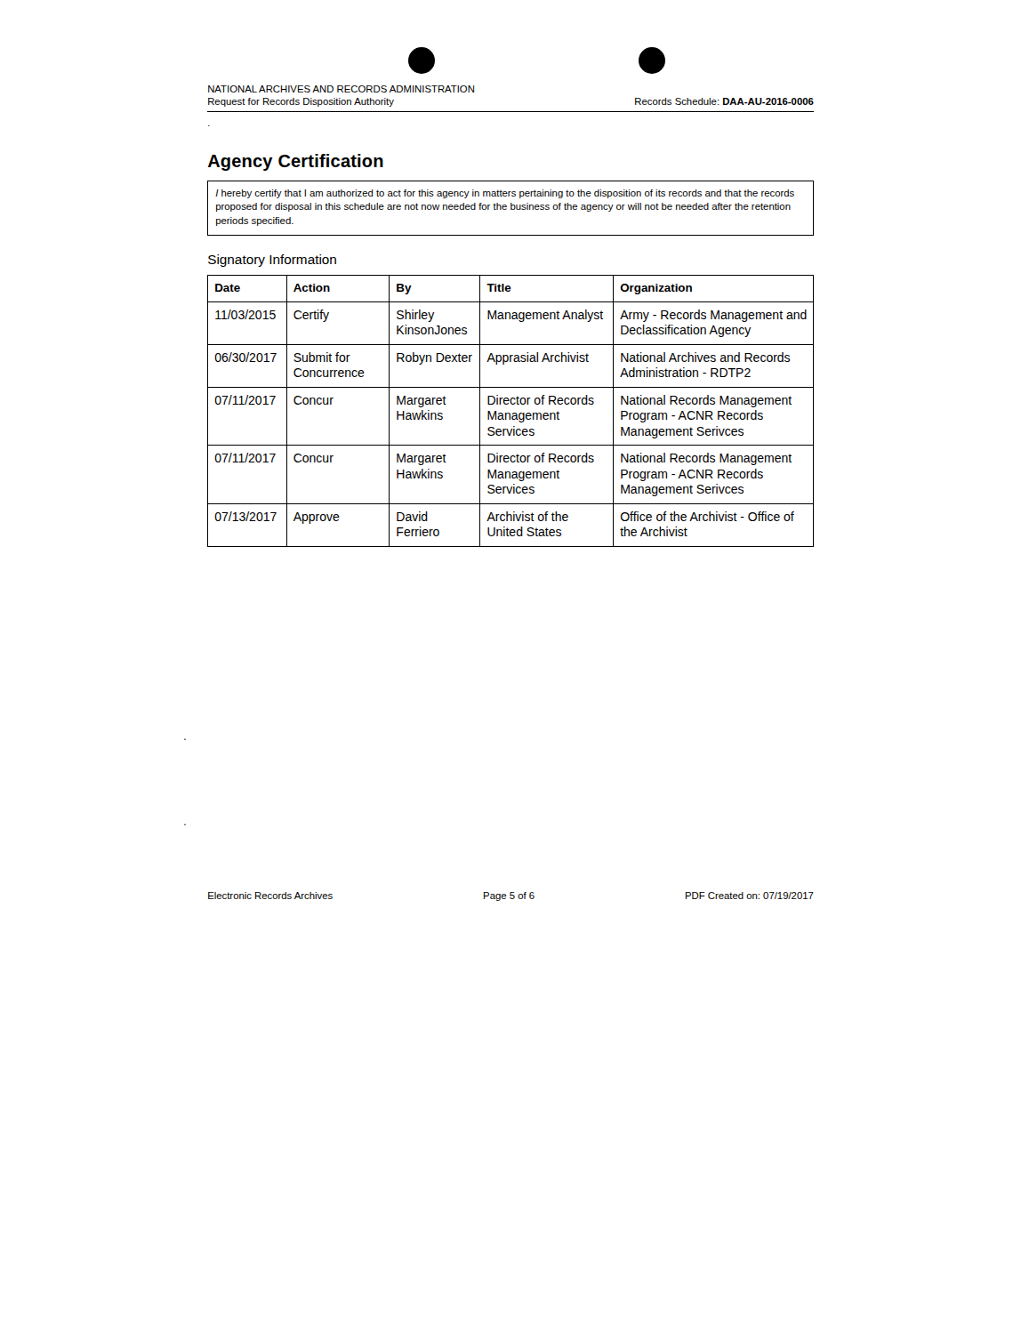NATIONAL ARCHIVES AND RECORDS ADMINISTRATION
Request for Records Disposition Authority
Records Schedule: DAA-AU-2016-0006
.
Agency Certification
I hereby certify that I am authorized to act for this agency in matters pertaining to the disposition of its records and that the records proposed for disposal in this schedule are not now needed for the business of the agency or will not be needed after the retention periods specified.
Signatory Information
| Date | Action | By | Title | Organization |
| --- | --- | --- | --- | --- |
| 11/03/2015 | Certify | Shirley KinsonJones | Management Analyst | Army - Records Management and Declassification Agency |
| 06/30/2017 | Submit for Concurrence | Robyn Dexter | Apprasial Archivist | National Archives and Records Administration - RDTP2 |
| 07/11/2017 | Concur | Margaret Hawkins | Director of Records Management Services | National Records Management Program - ACNR Records Management Serivces |
| 07/11/2017 | Concur | Margaret Hawkins | Director of Records Management Services | National Records Management Program - ACNR Records Management Serivces |
| 07/13/2017 | Approve | David Ferriero | Archivist of the United States | Office of the Archivist - Office of the Archivist |
.
.
Electronic Records Archives
Page 5 of 6
PDF Created on: 07/19/2017